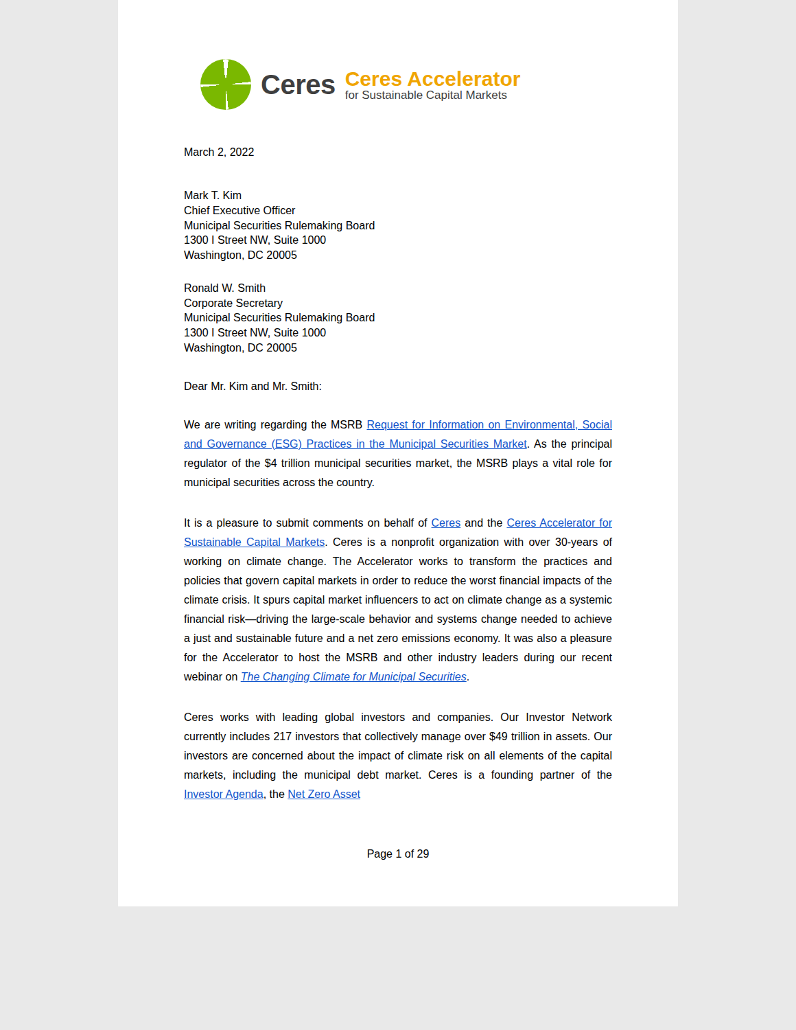Ceres Ceres Accelerator
for Sustainable Capital Markets
March 2, 2022
Mark T. Kim
Chief Executive Officer
Municipal Securities Rulemaking Board
1300 I Street NW, Suite 1000
Washington, DC 20005 Ronald W. Smith
Corporate Secretary
Municipal Securities Rulemaking Board
1300 I Street NW, Suite 1000
Washington, DC 20005
Dear Mr. Kim and Mr. Smith:
We are writing regarding the MSRB Request for Information on Environmental, Social and Governance (ESG) Practices in the Municipal Securities Market. As the principal regulator of the $4 trillion municipal securities market, the MSRB plays a vital role for municipal securities across the country.
It is a pleasure to submit comments on behalf of Ceres and the Ceres Accelerator for Sustainable Capital Markets. Ceres is a nonprofit organization with over 30-years of working on climate change. The Accelerator works to transform the practices and policies that govern capital markets in order to reduce the worst financial impacts of the climate crisis. It spurs capital market influencers to act on climate change as a systemic financial risk—driving the large-scale behavior and systems change needed to achieve a just and sustainable future and a net zero emissions economy. It was also a pleasure for the Accelerator to host the MSRB and other industry leaders during our recent webinar on The Changing Climate for Municipal Securities.
Ceres works with leading global investors and companies. Our Investor Network currently includes 217 investors that collectively manage over $49 trillion in assets. Our investors are concerned about the impact of climate risk on all elements of the capital markets, including the municipal debt market. Ceres is a founding partner of the Investor Agenda, the Net Zero Asset
Page 1 of 29